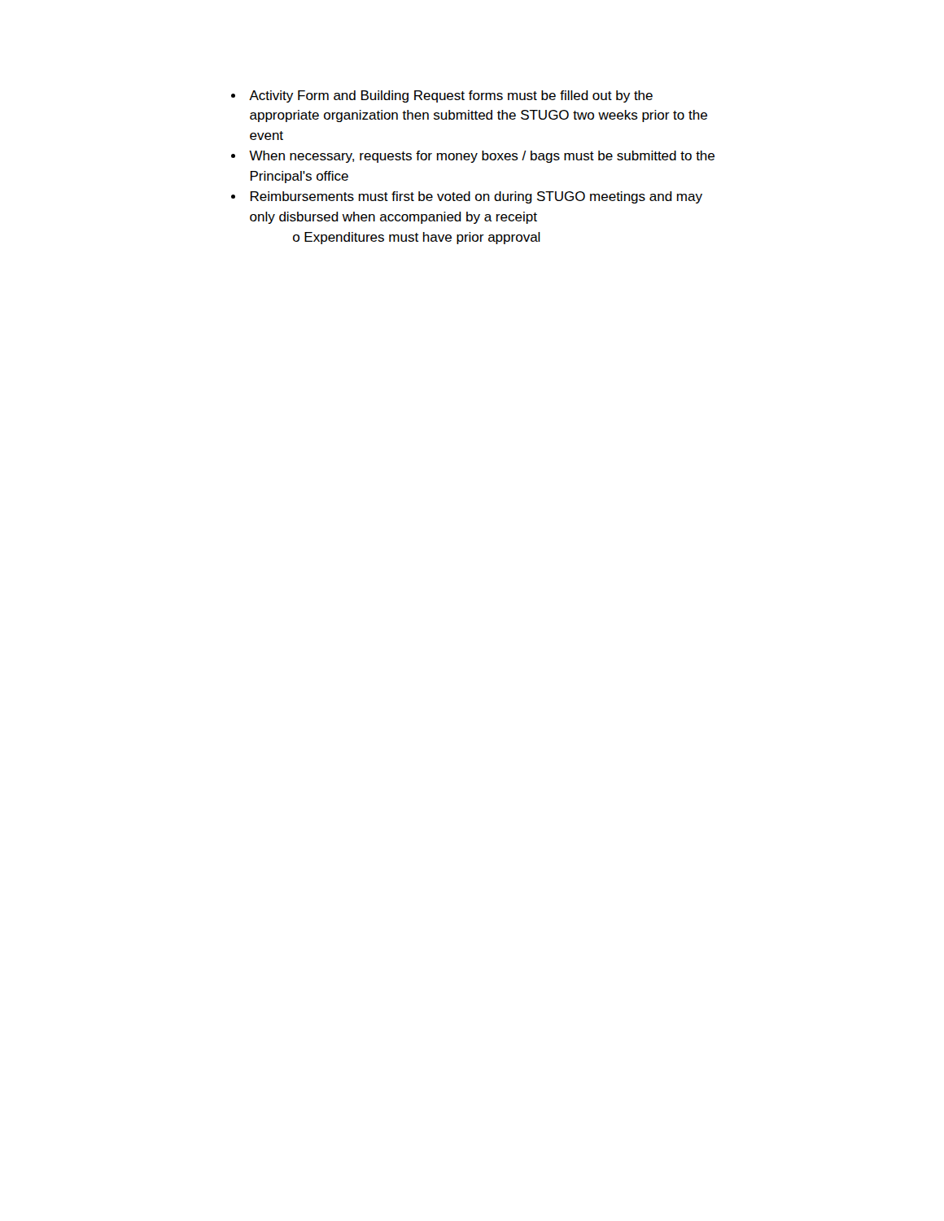Activity Form and Building Request forms must be filled out by the appropriate organization then submitted the STUGO two weeks prior to the event
When necessary, requests for money boxes / bags must be submitted to the Principal's office
Reimbursements must first be voted on during STUGO meetings and may only disbursed when accompanied by a receipt
o Expenditures must have prior approval